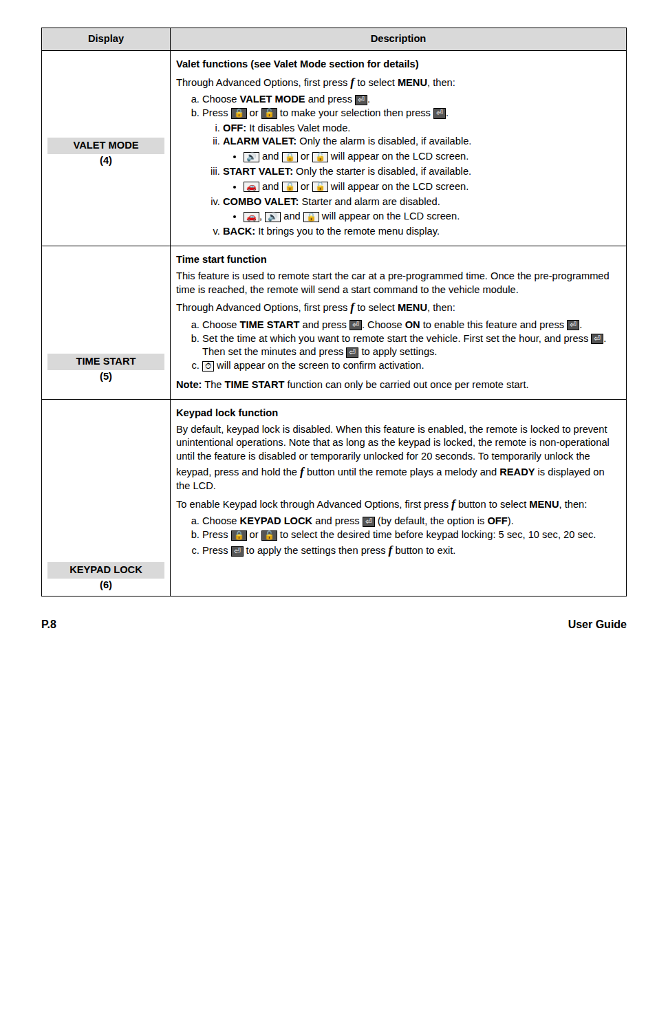| Display | Description |
| --- | --- |
| VALET MODE (4) | Valet functions (see Valet Mode section for details) Through Advanced Options, first press f to select MENU , then: Choose VALET MODE and press ⏎ . Press 🔒 or 🔓 to make your selection then press ⏎ . OFF: It disables Valet mode. ALARM VALET: Only the alarm is disabled, if available. 🔊 and 🔒 or 🔓 will appear on the LCD screen. START VALET: Only the starter is disabled, if available. 🚗 and 🔒 or 🔓 will appear on the LCD screen. COMBO VALET: Starter and alarm are disabled. 🚗 , 🔊 and 🔒 will appear on the LCD screen. BACK: It brings you to the remote menu display. |
| TIME START (5) | Time start function This feature is used to remote start the car at a pre-programmed time. Once the pre-programmed time is reached, the remote will send a start command to the vehicle module. Through Advanced Options, first press f to select MENU , then: Choose TIME START and press ⏎ . Choose ON to enable this feature and press ⏎ . Set the time at which you want to remote start the vehicle. First set the hour, and press ⏎ . Then set the minutes and press ⏎ to apply settings. ⏱ will appear on the screen to confirm activation. Note: The TIME START function can only be carried out once per remote start. |
| KEYPAD LOCK (6) | Keypad lock function By default, keypad lock is disabled. When this feature is enabled, the remote is locked to prevent unintentional operations. Note that as long as the keypad is locked, the remote is non-operational until the feature is disabled or temporarily unlocked for 20 seconds. To temporarily unlock the keypad, press and hold the f button until the remote plays a melody and READY is displayed on the LCD. To enable Keypad lock through Advanced Options, first press f button to select MENU , then: Choose KEYPAD LOCK and press ⏎ (by default, the option is OFF ). Press 🔒 or 🔓 to select the desired time before keypad locking: 5 sec, 10 sec, 20 sec. Press ⏎ to apply the settings then press f button to exit. |
P.8 User Guide